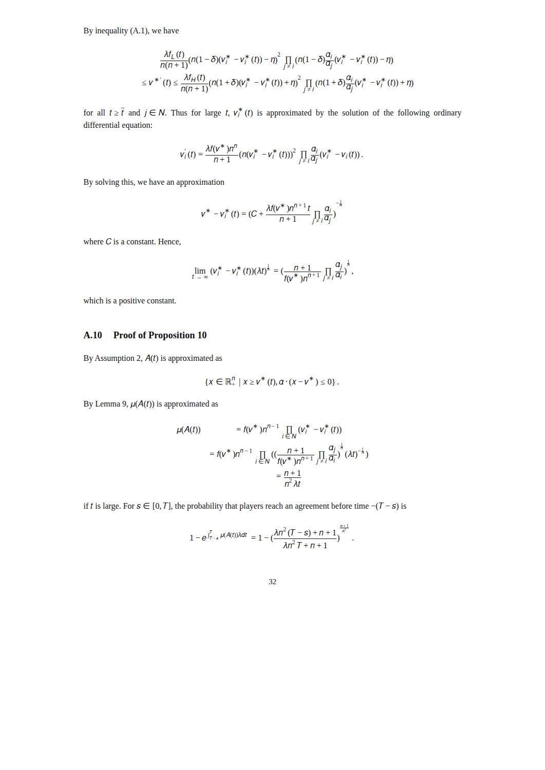By inequality (A.1), we have
λfL(t) n(n+1) (n(1−δ)(vi∗−vi∗(t))−η) 2 ∏ j≠i ( n(1−δ) αiαj (vi∗−vi∗(t)) −η ) ≤ v∗′ (t) ≤ λfH(t) n(n+1) (n(1+δ)(vi∗−vi∗(t))+η) 2 ∏ j≠i ( n(1+δ) αiαj (vi∗−vi∗(t)) +η )
for all t≥t~ and j∈N. Thus for large t, vi∗(t) is approximated by the solution of the following ordinary differential equation:
vi′(t) = λf(v∗)nn n+1 (n(vi∗−vi∗(t)))2 ∏j≠i αiαj (vi∗−vi(t)) .
By solving this, we have an approximation
v∗ − vi∗(t) = ( C + λf(v∗)nn+1t n+1 ∏j≠i αiαj ) −1n
where C is a constant. Hence,
lim t→∞ (vi∗−vi∗(t)) (λt)1n = ( n+1 f(v∗)nn+1 ∏j≠i αjαi ) 1n ,
which is a positive constant.
A.10 Proof of Proposition 10
By Assumption 2, A(t) is approximated as
{ x∈ℝ+n | x≥v∗(t) , α⋅(x−v∗)≤0 } .
By Lemma 9, μ(A(t)) is approximated as
μ(A(t)) = f(v∗) nn−1 ∏i∈N (vi∗−vi∗(t)) = f(v∗) nn−1 ∏i∈N ( ( n+1 f(v∗)nn+1 ∏j≠i αjαi ) 1n (λt) −1n ) = n+1 n2λt
if t is large. For s∈[0,T], the probability that players reach an agreement before time −(T−s) is
1 − e ∫ T−s T μ(A(t))λdt = 1 − ( λn2(T−s)+n+1 λn2T+n+1 ) n+1n2 .
32